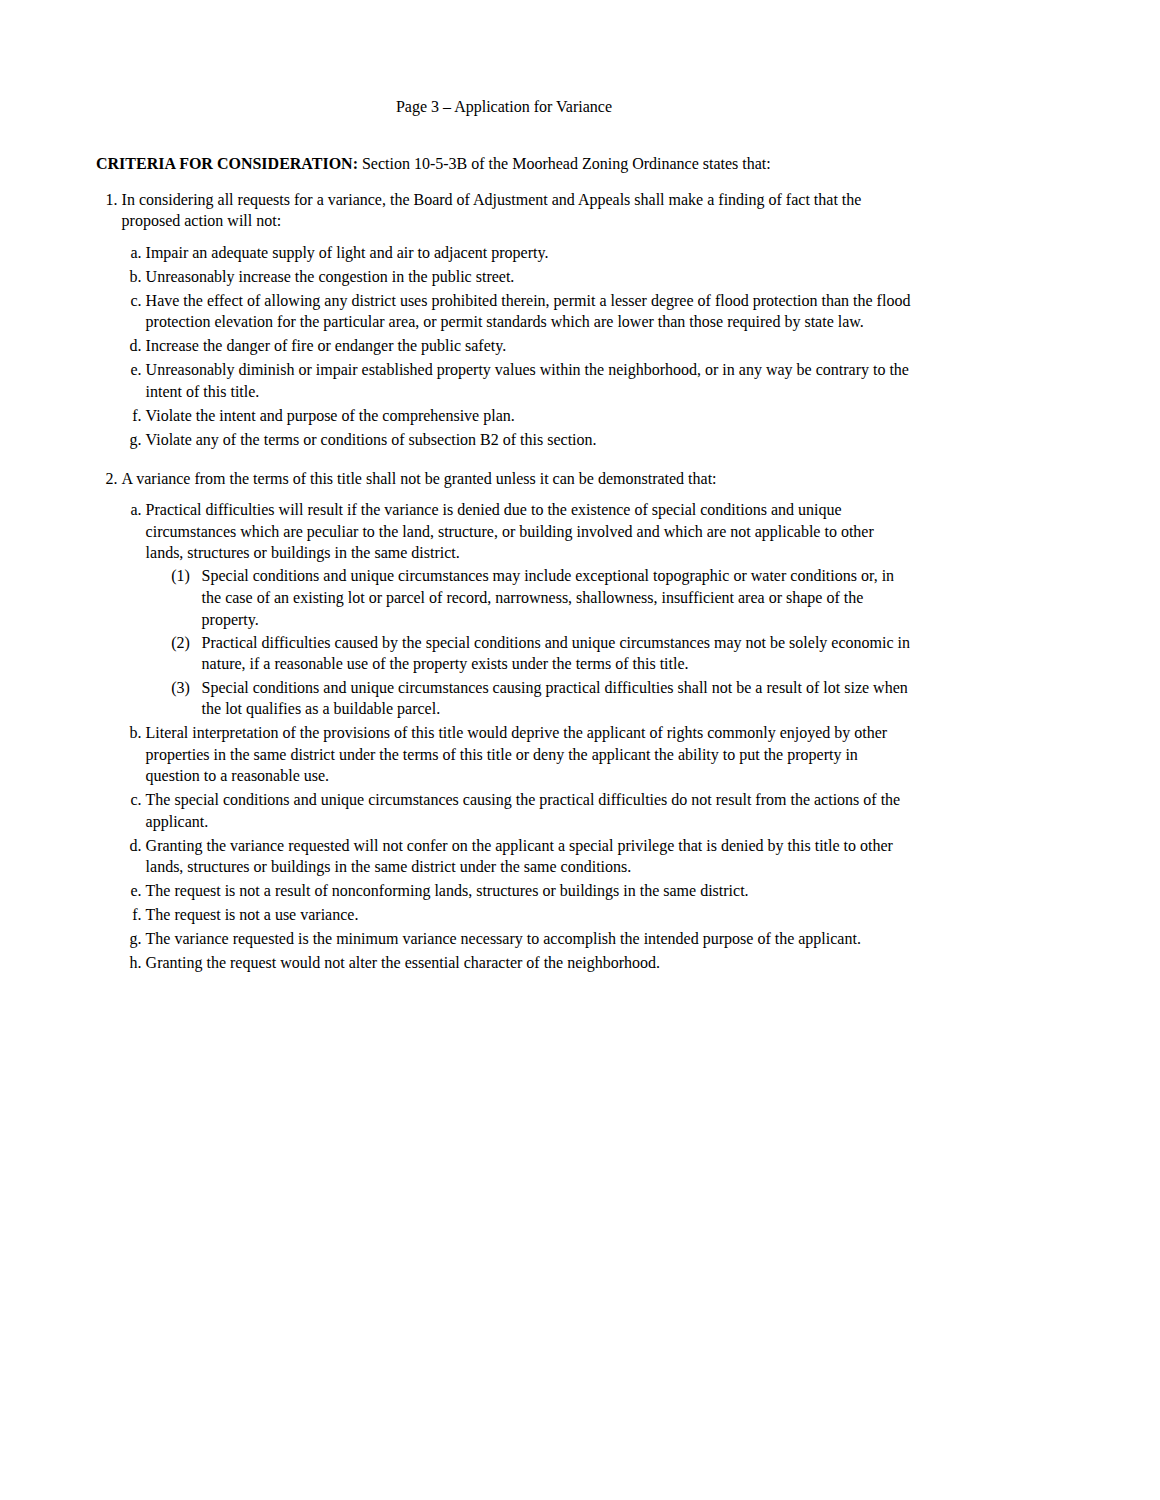Page 3 – Application for Variance
CRITERIA FOR CONSIDERATION: Section 10-5-3B of the Moorhead Zoning Ordinance states that:
In considering all requests for a variance, the Board of Adjustment and Appeals shall make a finding of fact that the proposed action will not:
Impair an adequate supply of light and air to adjacent property.
Unreasonably increase the congestion in the public street.
Have the effect of allowing any district uses prohibited therein, permit a lesser degree of flood protection than the flood protection elevation for the particular area, or permit standards which are lower than those required by state law.
Increase the danger of fire or endanger the public safety.
Unreasonably diminish or impair established property values within the neighborhood, or in any way be contrary to the intent of this title.
Violate the intent and purpose of the comprehensive plan.
Violate any of the terms or conditions of subsection B2 of this section.
A variance from the terms of this title shall not be granted unless it can be demonstrated that:
Practical difficulties will result if the variance is denied due to the existence of special conditions and unique circumstances which are peculiar to the land, structure, or building involved and which are not applicable to other lands, structures or buildings in the same district.
Special conditions and unique circumstances may include exceptional topographic or water conditions or, in the case of an existing lot or parcel of record, narrowness, shallowness, insufficient area or shape of the property.
Practical difficulties caused by the special conditions and unique circumstances may not be solely economic in nature, if a reasonable use of the property exists under the terms of this title.
Special conditions and unique circumstances causing practical difficulties shall not be a result of lot size when the lot qualifies as a buildable parcel.
Literal interpretation of the provisions of this title would deprive the applicant of rights commonly enjoyed by other properties in the same district under the terms of this title or deny the applicant the ability to put the property in question to a reasonable use.
The special conditions and unique circumstances causing the practical difficulties do not result from the actions of the applicant.
Granting the variance requested will not confer on the applicant a special privilege that is denied by this title to other lands, structures or buildings in the same district under the same conditions.
The request is not a result of nonconforming lands, structures or buildings in the same district.
The request is not a use variance.
The variance requested is the minimum variance necessary to accomplish the intended purpose of the applicant.
Granting the request would not alter the essential character of the neighborhood.